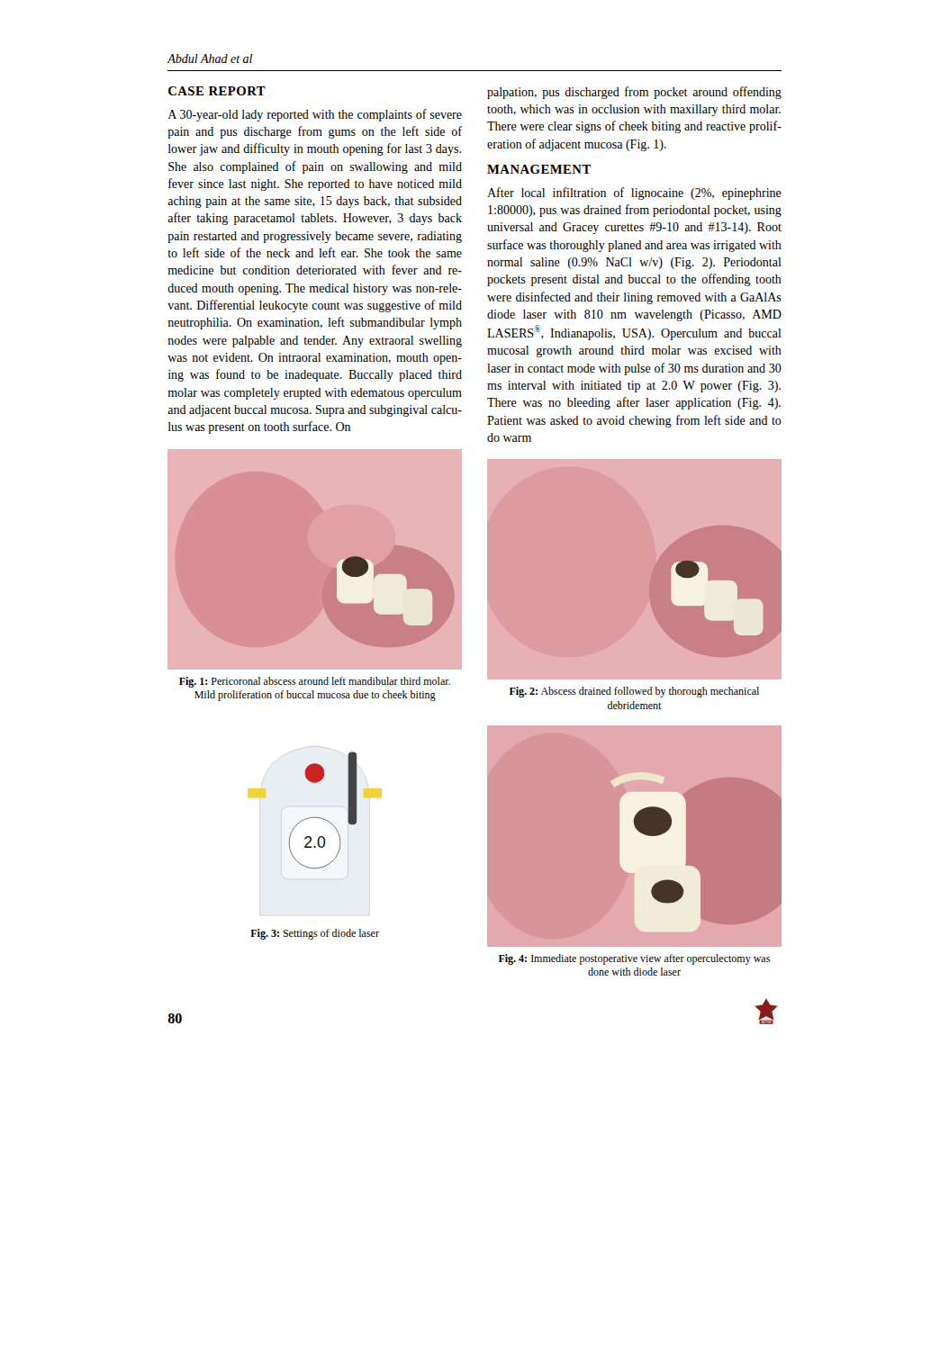Abdul Ahad et al
Case Report
A 30-year-old lady reported with the complaints of severe pain and pus discharge from gums on the left side of lower jaw and difficulty in mouth opening for last 3 days. She also complained of pain on swallowing and mild fever since last night. She reported to have noticed mild aching pain at the same site, 15 days back, that subsided after taking paracetamol tablets. However, 3 days back pain restarted and progressively became severe, radiating to left side of the neck and left ear. She took the same medicine but condition deteriorated with fever and reduced mouth opening. The medical history was non-relevant. Differential leukocyte count was suggestive of mild neutrophilia. On examination, left submandibular lymph nodes were palpable and tender. Any extraoral swelling was not evident. On intraoral examination, mouth opening was found to be inadequate. Buccally placed third molar was completely erupted with edematous operculum and adjacent buccal mucosa. Supra and subgingival calculus was present on tooth surface. On
Fig. 1: Pericoronal abscess around left mandibular third molar. Mild proliferation of buccal mucosa due to cheek biting
Fig. 3: Settings of diode laser
palpation, pus discharged from pocket around offending tooth, which was in occlusion with maxillary third molar. There were clear signs of cheek biting and reactive proliferation of adjacent mucosa (Fig. 1).
Management
After local infiltration of lignocaine (2%, epinephrine 1:80000), pus was drained from periodontal pocket, using universal and Gracey curettes #9-10 and #13-14). Root surface was thoroughly planed and area was irrigated with normal saline (0.9% NaCl w/v) (Fig. 2). Periodontal pockets present distal and buccal to the offending tooth were disinfected and their lining removed with a GaAlAs diode laser with 810 nm wavelength (Picasso, AMD LASERS®, Indianapolis, USA). Operculum and buccal mucosal growth around third molar was excised with laser in contact mode with pulse of 30 ms duration and 30 ms interval with initiated tip at 2.0 W power (Fig. 3). There was no bleeding after laser application (Fig. 4). Patient was asked to avoid chewing from left side and to do warm
Fig. 2: Abscess drained followed by thorough mechanical debridement
Fig. 4: Immediate postoperative view after operculectomy was done with diode laser
80
JAYPEE